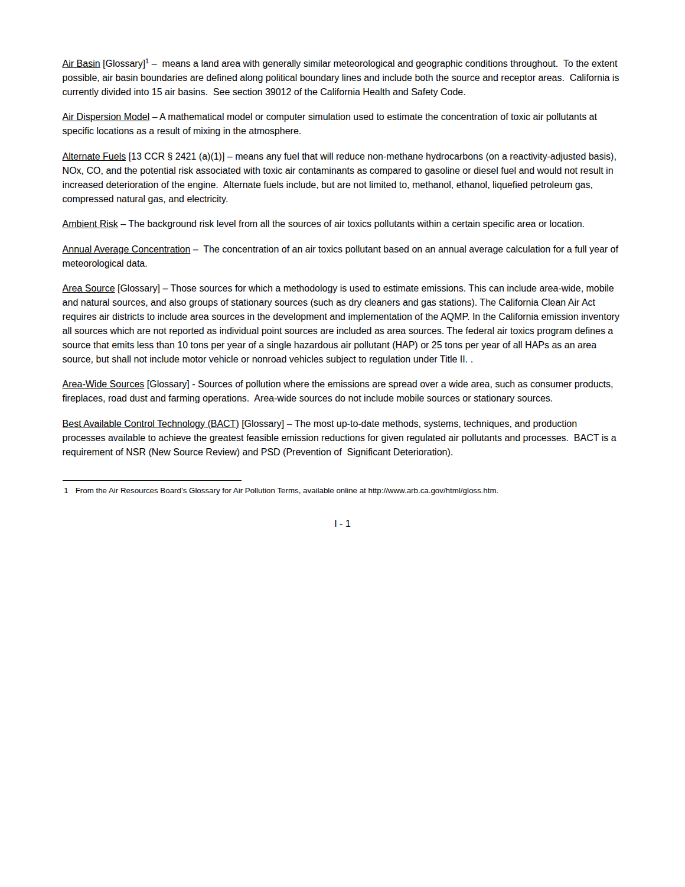Air Basin [Glossary]1 – means a land area with generally similar meteorological and geographic conditions throughout. To the extent possible, air basin boundaries are defined along political boundary lines and include both the source and receptor areas. California is currently divided into 15 air basins. See section 39012 of the California Health and Safety Code.
Air Dispersion Model – A mathematical model or computer simulation used to estimate the concentration of toxic air pollutants at specific locations as a result of mixing in the atmosphere.
Alternate Fuels [13 CCR § 2421 (a)(1)] – means any fuel that will reduce non-methane hydrocarbons (on a reactivity-adjusted basis), NOx, CO, and the potential risk associated with toxic air contaminants as compared to gasoline or diesel fuel and would not result in increased deterioration of the engine. Alternate fuels include, but are not limited to, methanol, ethanol, liquefied petroleum gas, compressed natural gas, and electricity.
Ambient Risk – The background risk level from all the sources of air toxics pollutants within a certain specific area or location.
Annual Average Concentration – The concentration of an air toxics pollutant based on an annual average calculation for a full year of meteorological data.
Area Source [Glossary] – Those sources for which a methodology is used to estimate emissions. This can include area-wide, mobile and natural sources, and also groups of stationary sources (such as dry cleaners and gas stations). The California Clean Air Act requires air districts to include area sources in the development and implementation of the AQMP. In the California emission inventory all sources which are not reported as individual point sources are included as area sources. The federal air toxics program defines a source that emits less than 10 tons per year of a single hazardous air pollutant (HAP) or 25 tons per year of all HAPs as an area source, but shall not include motor vehicle or nonroad vehicles subject to regulation under Title II. .
Area-Wide Sources [Glossary] - Sources of pollution where the emissions are spread over a wide area, such as consumer products, fireplaces, road dust and farming operations. Area-wide sources do not include mobile sources or stationary sources.
Best Available Control Technology (BACT) [Glossary] – The most up-to-date methods, systems, techniques, and production processes available to achieve the greatest feasible emission reductions for given regulated air pollutants and processes. BACT is a requirement of NSR (New Source Review) and PSD (Prevention of Significant Deterioration).
1 From the Air Resources Board’s Glossary for Air Pollution Terms, available online at http://www.arb.ca.gov/html/gloss.htm.
I - 1